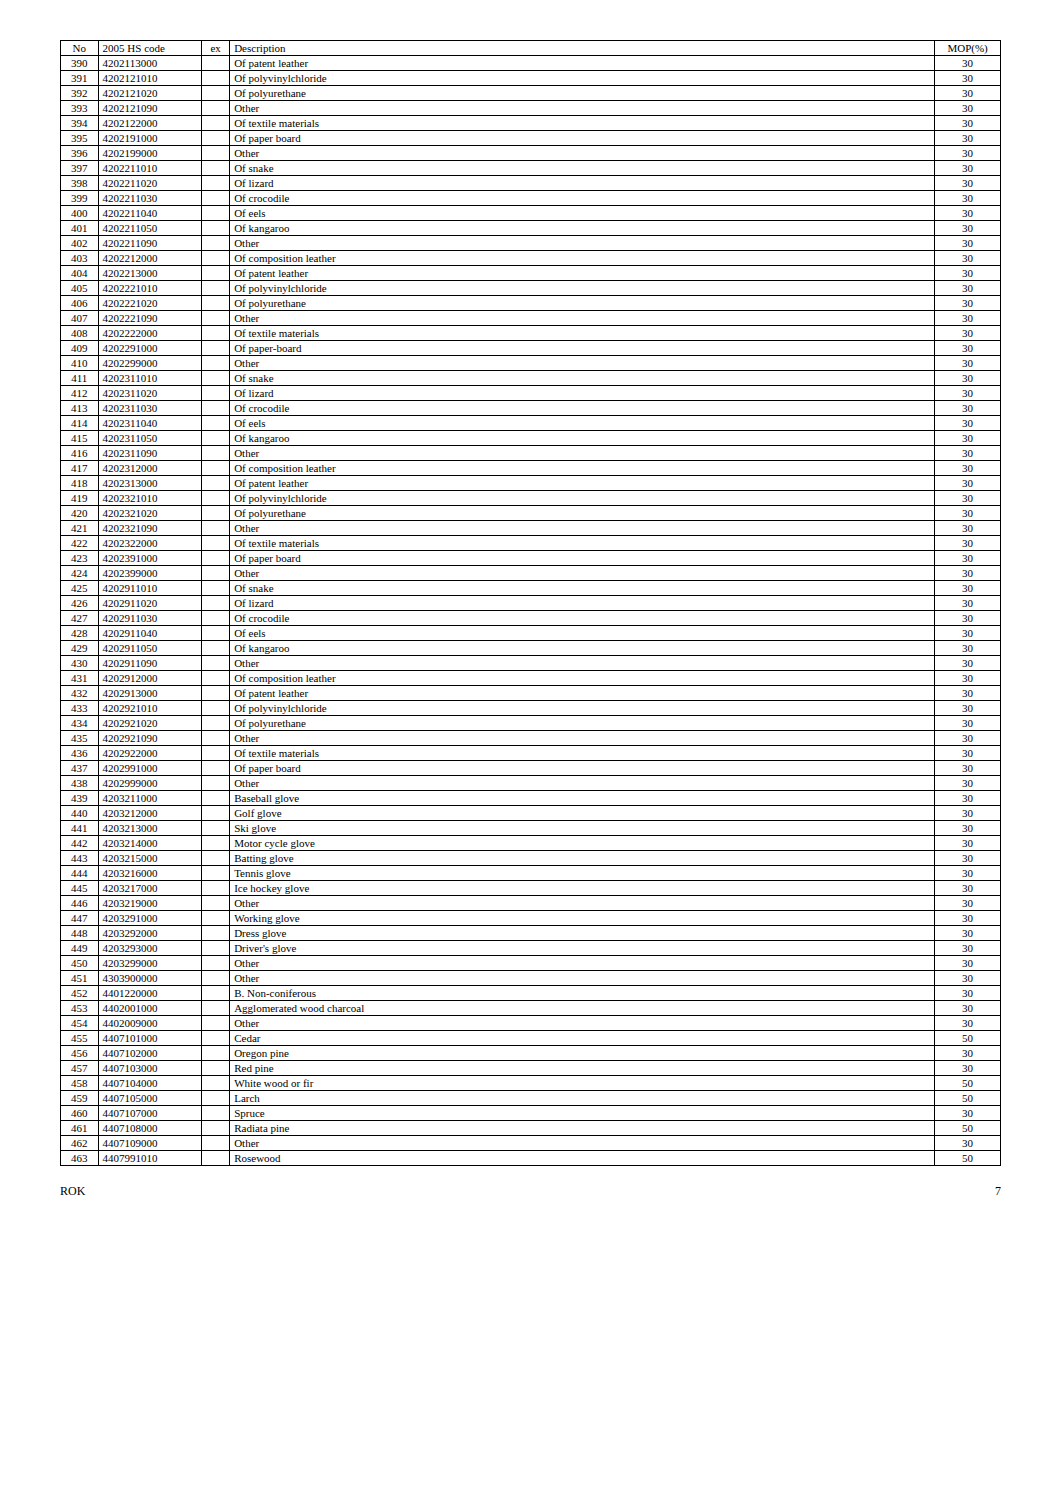| No | 2005 HS code | ex | Description | MOP(%) |
| --- | --- | --- | --- | --- |
| 390 | 4202113000 | | Of patent leather | 30 |
| 391 | 4202121010 | | Of polyvinylchloride | 30 |
| 392 | 4202121020 | | Of polyurethane | 30 |
| 393 | 4202121090 | | Other | 30 |
| 394 | 4202122000 | | Of textile materials | 30 |
| 395 | 4202191000 | | Of paper board | 30 |
| 396 | 4202199000 | | Other | 30 |
| 397 | 4202211010 | | Of snake | 30 |
| 398 | 4202211020 | | Of lizard | 30 |
| 399 | 4202211030 | | Of crocodile | 30 |
| 400 | 4202211040 | | Of eels | 30 |
| 401 | 4202211050 | | Of kangaroo | 30 |
| 402 | 4202211090 | | Other | 30 |
| 403 | 4202212000 | | Of composition leather | 30 |
| 404 | 4202213000 | | Of patent leather | 30 |
| 405 | 4202221010 | | Of polyvinylchloride | 30 |
| 406 | 4202221020 | | Of polyurethane | 30 |
| 407 | 4202221090 | | Other | 30 |
| 408 | 4202222000 | | Of textile materials | 30 |
| 409 | 4202291000 | | Of paper-board | 30 |
| 410 | 4202299000 | | Other | 30 |
| 411 | 4202311010 | | Of snake | 30 |
| 412 | 4202311020 | | Of lizard | 30 |
| 413 | 4202311030 | | Of crocodile | 30 |
| 414 | 4202311040 | | Of eels | 30 |
| 415 | 4202311050 | | Of kangaroo | 30 |
| 416 | 4202311090 | | Other | 30 |
| 417 | 4202312000 | | Of composition leather | 30 |
| 418 | 4202313000 | | Of patent leather | 30 |
| 419 | 4202321010 | | Of polyvinylchloride | 30 |
| 420 | 4202321020 | | Of polyurethane | 30 |
| 421 | 4202321090 | | Other | 30 |
| 422 | 4202322000 | | Of textile materials | 30 |
| 423 | 4202391000 | | Of paper board | 30 |
| 424 | 4202399000 | | Other | 30 |
| 425 | 4202911010 | | Of snake | 30 |
| 426 | 4202911020 | | Of lizard | 30 |
| 427 | 4202911030 | | Of crocodile | 30 |
| 428 | 4202911040 | | Of eels | 30 |
| 429 | 4202911050 | | Of kangaroo | 30 |
| 430 | 4202911090 | | Other | 30 |
| 431 | 4202912000 | | Of composition leather | 30 |
| 432 | 4202913000 | | Of patent leather | 30 |
| 433 | 4202921010 | | Of polyvinylchloride | 30 |
| 434 | 4202921020 | | Of polyurethane | 30 |
| 435 | 4202921090 | | Other | 30 |
| 436 | 4202922000 | | Of textile materials | 30 |
| 437 | 4202991000 | | Of paper board | 30 |
| 438 | 4202999000 | | Other | 30 |
| 439 | 4203211000 | | Baseball glove | 30 |
| 440 | 4203212000 | | Golf glove | 30 |
| 441 | 4203213000 | | Ski glove | 30 |
| 442 | 4203214000 | | Motor cycle glove | 30 |
| 443 | 4203215000 | | Batting glove | 30 |
| 444 | 4203216000 | | Tennis glove | 30 |
| 445 | 4203217000 | | Ice hockey glove | 30 |
| 446 | 4203219000 | | Other | 30 |
| 447 | 4203291000 | | Working glove | 30 |
| 448 | 4203292000 | | Dress glove | 30 |
| 449 | 4203293000 | | Driver's glove | 30 |
| 450 | 4203299000 | | Other | 30 |
| 451 | 4303900000 | | Other | 30 |
| 452 | 4401220000 | | B. Non-coniferous | 30 |
| 453 | 4402001000 | | Agglomerated wood charcoal | 30 |
| 454 | 4402009000 | | Other | 30 |
| 455 | 4407101000 | | Cedar | 50 |
| 456 | 4407102000 | | Oregon pine | 30 |
| 457 | 4407103000 | | Red pine | 30 |
| 458 | 4407104000 | | White wood or fir | 50 |
| 459 | 4407105000 | | Larch | 50 |
| 460 | 4407107000 | | Spruce | 30 |
| 461 | 4407108000 | | Radiata pine | 50 |
| 462 | 4407109000 | | Other | 30 |
| 463 | 4407991010 | | Rosewood | 50 |
ROK 7